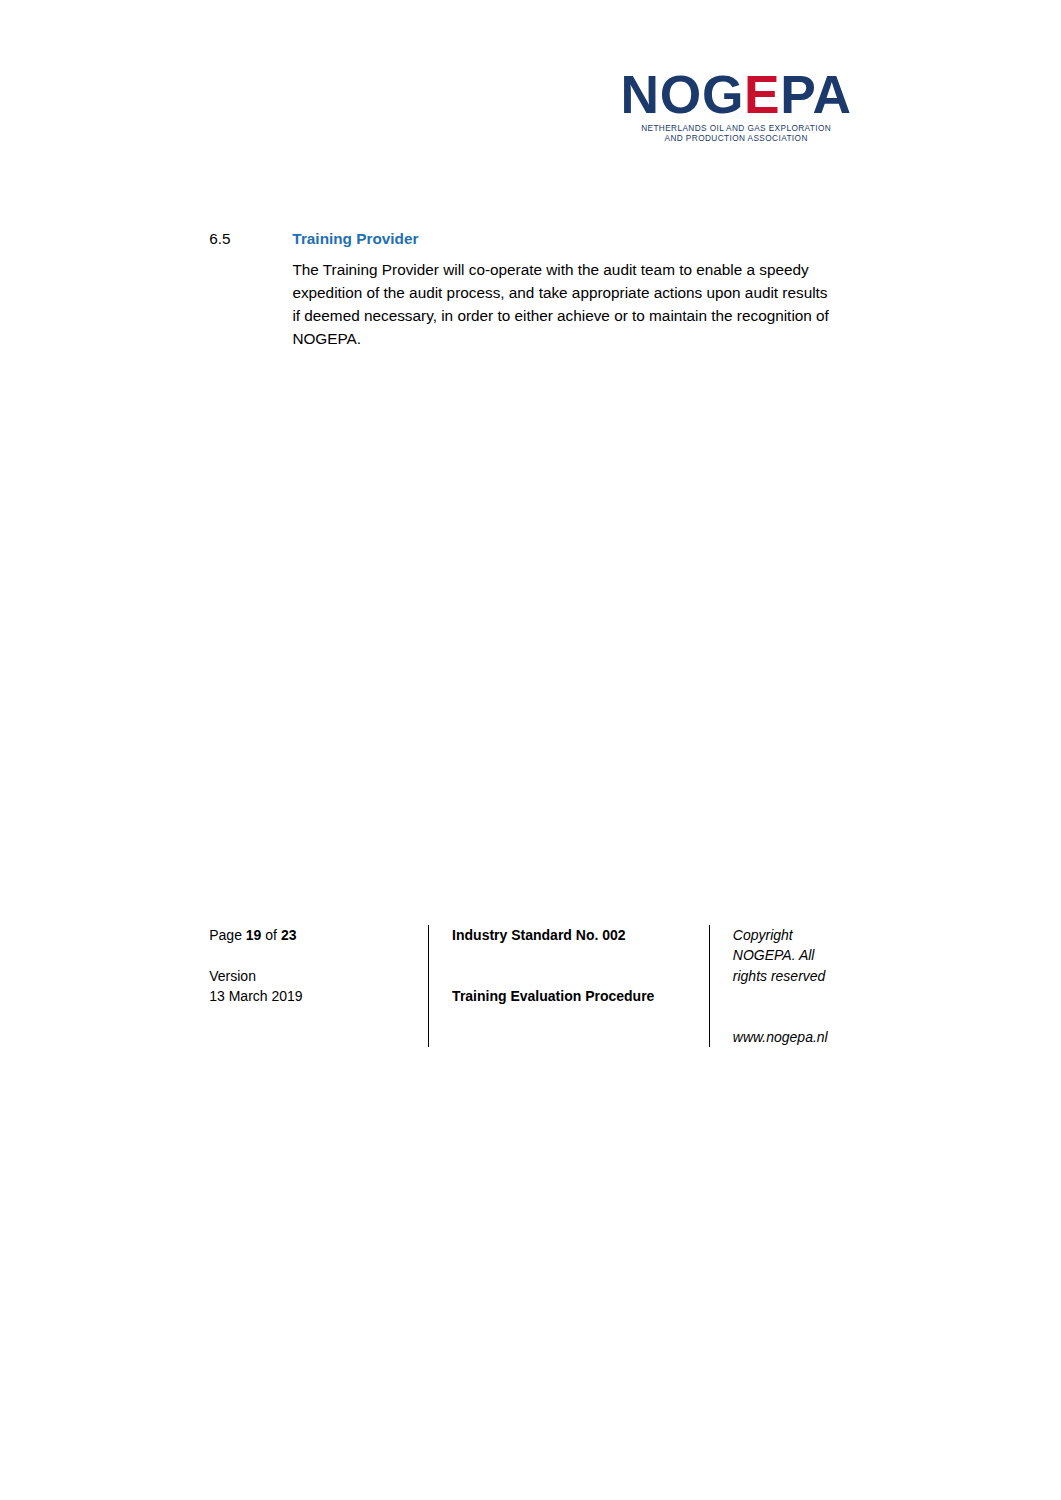NOGEPA
Netherlands Oil and Gas Exploration
and Production Association
6.5
Training Provider
The Training Provider will co-operate with the audit team to enable a speedy expedition of the audit process, and take appropriate actions upon audit results if deemed necessary, in order to either achieve or to maintain the recognition of NOGEPA.
Page 19 of 23
Version
13 March 2019
Industry Standard No. 002
Training Evaluation Procedure
Copyright NOGEPA. All rights reserved
www.nogepa.nl